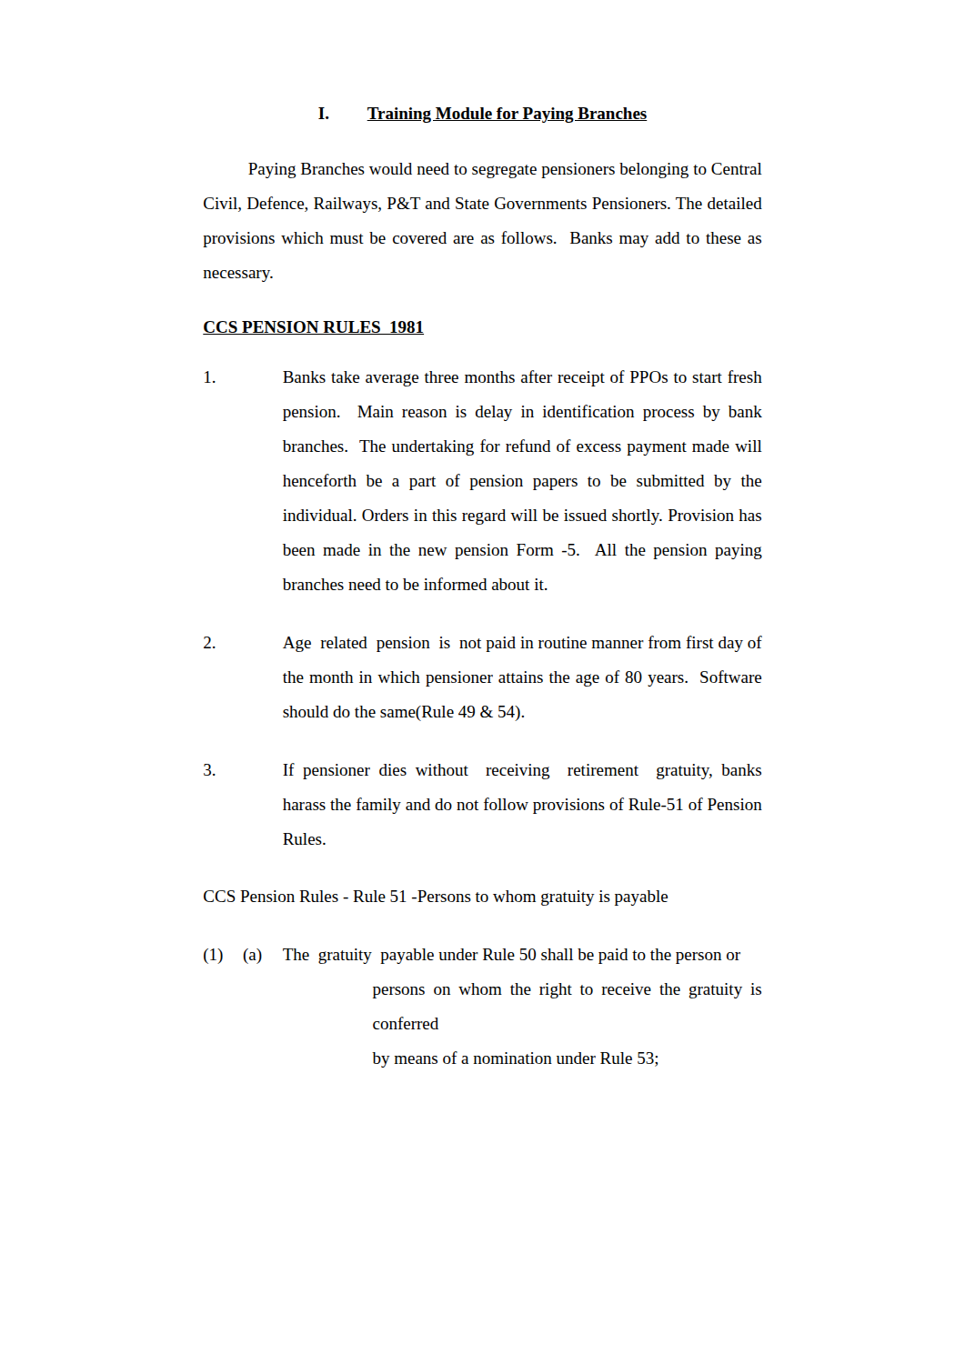I. Training Module for Paying Branches
Paying Branches would need to segregate pensioners belonging to Central Civil, Defence, Railways, P&T and State Governments Pensioners. The detailed provisions which must be covered are as follows. Banks may add to these as necessary.
CCS PENSION RULES 1981
1. Banks take average three months after receipt of PPOs to start fresh pension. Main reason is delay in identification process by bank branches. The undertaking for refund of excess payment made will henceforth be a part of pension papers to be submitted by the individual. Orders in this regard will be issued shortly. Provision has been made in the new pension Form -5. All the pension paying branches need to be informed about it.
2. Age related pension is not paid in routine manner from first day of the month in which pensioner attains the age of 80 years. Software should do the same(Rule 49 & 54).
3. If pensioner dies without receiving retirement gratuity, banks harass the family and do not follow provisions of Rule-51 of Pension Rules.
CCS Pension Rules - Rule 51 -Persons to whom gratuity is payable
(1) (a) The gratuity payable under Rule 50 shall be paid to the person or persons on whom the right to receive the gratuity is conferred by means of a nomination under Rule 53;